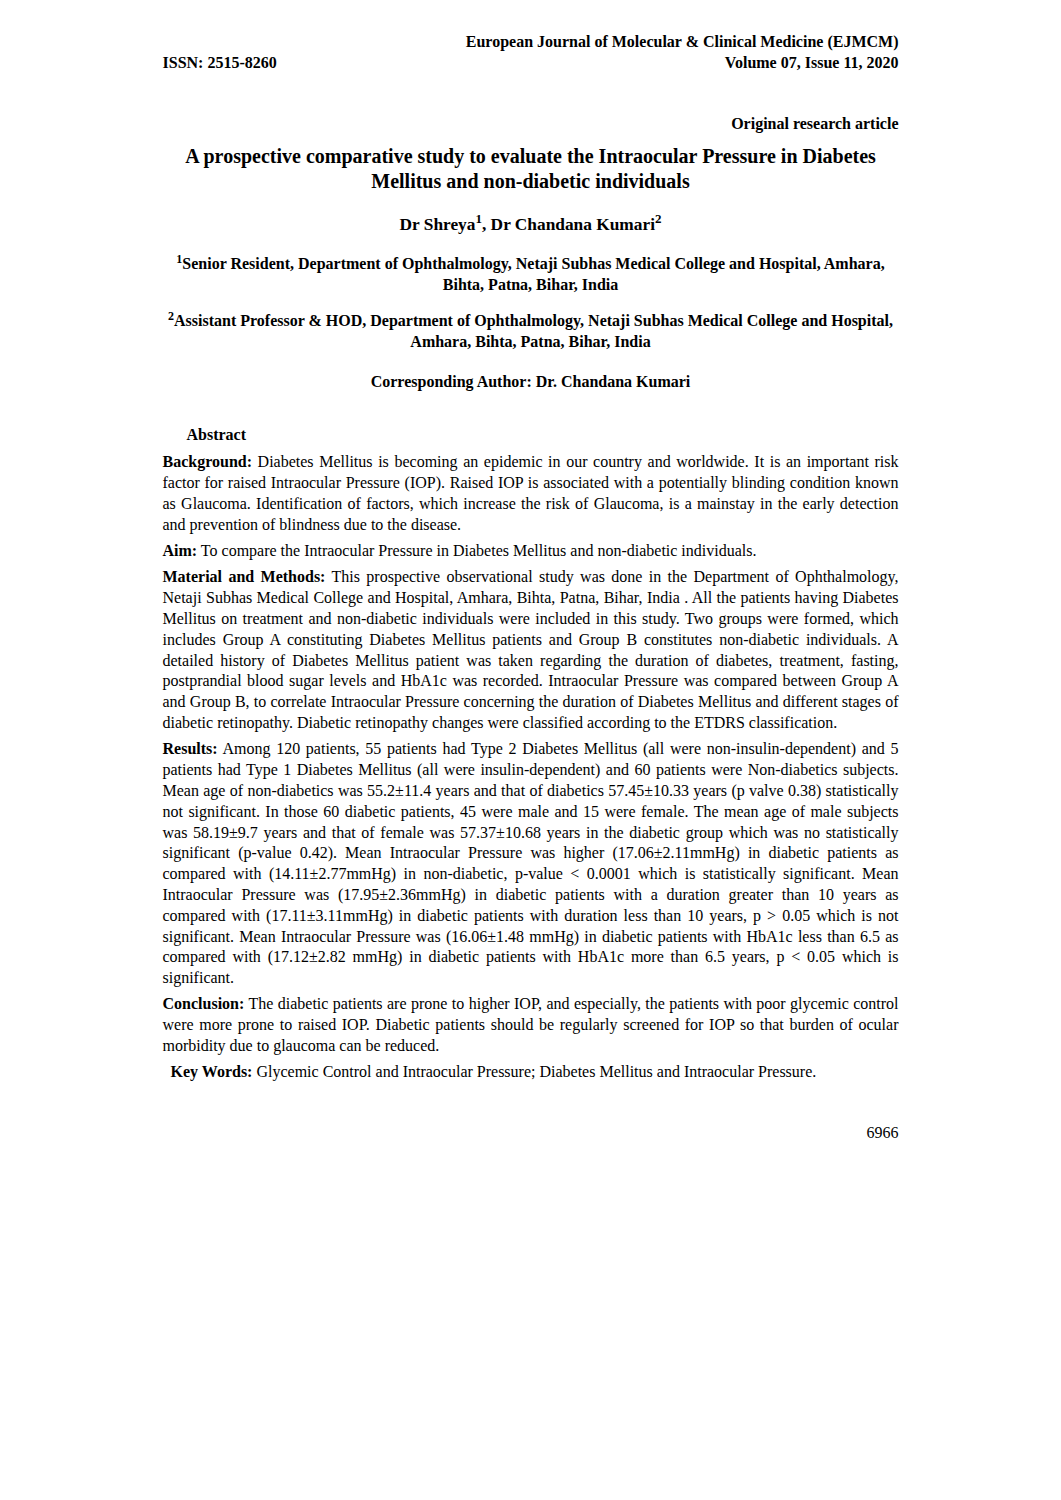European Journal of Molecular & Clinical Medicine (EJMCM) ISSN: 2515-8260 Volume 07, Issue 11, 2020
Original research article
A prospective comparative study to evaluate the Intraocular Pressure in Diabetes Mellitus and non-diabetic individuals
Dr Shreya1, Dr Chandana Kumari2
1Senior Resident, Department of Ophthalmology, Netaji Subhas Medical College and Hospital, Amhara, Bihta, Patna, Bihar, India
2Assistant Professor & HOD, Department of Ophthalmology, Netaji Subhas Medical College and Hospital, Amhara, Bihta, Patna, Bihar, India
Corresponding Author: Dr. Chandana Kumari
Abstract
Background: Diabetes Mellitus is becoming an epidemic in our country and worldwide. It is an important risk factor for raised Intraocular Pressure (IOP). Raised IOP is associated with a potentially blinding condition known as Glaucoma. Identification of factors, which increase the risk of Glaucoma, is a mainstay in the early detection and prevention of blindness due to the disease.
Aim: To compare the Intraocular Pressure in Diabetes Mellitus and non-diabetic individuals.
Material and Methods: This prospective observational study was done in the Department of Ophthalmology, Netaji Subhas Medical College and Hospital, Amhara, Bihta, Patna, Bihar, India . All the patients having Diabetes Mellitus on treatment and non-diabetic individuals were included in this study. Two groups were formed, which includes Group A constituting Diabetes Mellitus patients and Group B constitutes non-diabetic individuals. A detailed history of Diabetes Mellitus patient was taken regarding the duration of diabetes, treatment, fasting, postprandial blood sugar levels and HbA1c was recorded. Intraocular Pressure was compared between Group A and Group B, to correlate Intraocular Pressure concerning the duration of Diabetes Mellitus and different stages of diabetic retinopathy. Diabetic retinopathy changes were classified according to the ETDRS classification.
Results: Among 120 patients, 55 patients had Type 2 Diabetes Mellitus (all were non-insulin-dependent) and 5 patients had Type 1 Diabetes Mellitus (all were insulin-dependent) and 60 patients were Non-diabetics subjects. Mean age of non-diabetics was 55.2±11.4 years and that of diabetics 57.45±10.33 years (p valve 0.38) statistically not significant. In those 60 diabetic patients, 45 were male and 15 were female. The mean age of male subjects was 58.19±9.7 years and that of female was 57.37±10.68 years in the diabetic group which was no statistically significant (p-value 0.42). Mean Intraocular Pressure was higher (17.06±2.11mmHg) in diabetic patients as compared with (14.11±2.77mmHg) in non-diabetic, p-value < 0.0001 which is statistically significant. Mean Intraocular Pressure was (17.95±2.36mmHg) in diabetic patients with a duration greater than 10 years as compared with (17.11±3.11mmHg) in diabetic patients with duration less than 10 years, p > 0.05 which is not significant. Mean Intraocular Pressure was (16.06±1.48 mmHg) in diabetic patients with HbA1c less than 6.5 as compared with (17.12±2.82 mmHg) in diabetic patients with HbA1c more than 6.5 years, p < 0.05 which is significant.
Conclusion: The diabetic patients are prone to higher IOP, and especially, the patients with poor glycemic control were more prone to raised IOP. Diabetic patients should be regularly screened for IOP so that burden of ocular morbidity due to glaucoma can be reduced.
Key Words: Glycemic Control and Intraocular Pressure; Diabetes Mellitus and Intraocular Pressure.
6966